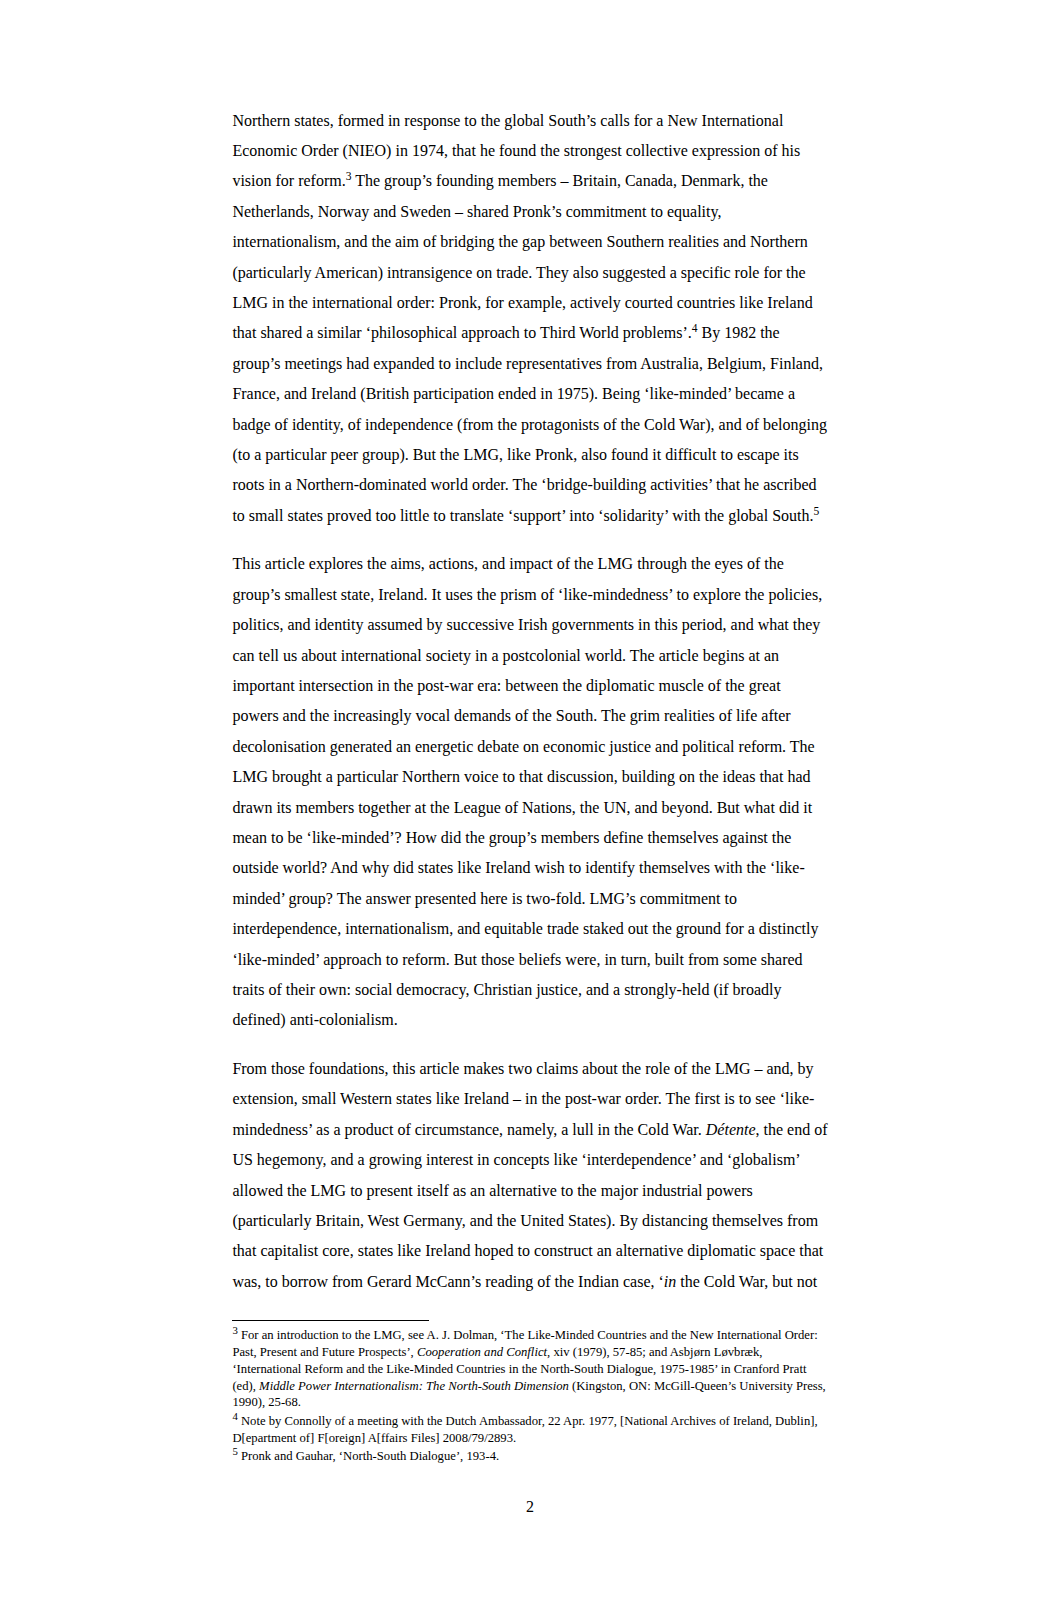Northern states, formed in response to the global South’s calls for a New International Economic Order (NIEO) in 1974, that he found the strongest collective expression of his vision for reform.3 The group’s founding members – Britain, Canada, Denmark, the Netherlands, Norway and Sweden – shared Pronk’s commitment to equality, internationalism, and the aim of bridging the gap between Southern realities and Northern (particularly American) intransigence on trade. They also suggested a specific role for the LMG in the international order: Pronk, for example, actively courted countries like Ireland that shared a similar ‘philosophical approach to Third World problems’.4 By 1982 the group’s meetings had expanded to include representatives from Australia, Belgium, Finland, France, and Ireland (British participation ended in 1975). Being ‘like-minded’ became a badge of identity, of independence (from the protagonists of the Cold War), and of belonging (to a particular peer group). But the LMG, like Pronk, also found it difficult to escape its roots in a Northern-dominated world order. The ‘bridge-building activities’ that he ascribed to small states proved too little to translate ‘support’ into ‘solidarity’ with the global South.5
This article explores the aims, actions, and impact of the LMG through the eyes of the group’s smallest state, Ireland. It uses the prism of ‘like-mindedness’ to explore the policies, politics, and identity assumed by successive Irish governments in this period, and what they can tell us about international society in a postcolonial world. The article begins at an important intersection in the post-war era: between the diplomatic muscle of the great powers and the increasingly vocal demands of the South. The grim realities of life after decolonisation generated an energetic debate on economic justice and political reform. The LMG brought a particular Northern voice to that discussion, building on the ideas that had drawn its members together at the League of Nations, the UN, and beyond. But what did it mean to be ‘like-minded’? How did the group’s members define themselves against the outside world? And why did states like Ireland wish to identify themselves with the ‘like-minded’ group? The answer presented here is two-fold. LMG’s commitment to interdependence, internationalism, and equitable trade staked out the ground for a distinctly ‘like-minded’ approach to reform. But those beliefs were, in turn, built from some shared traits of their own: social democracy, Christian justice, and a strongly-held (if broadly defined) anti-colonialism.
From those foundations, this article makes two claims about the role of the LMG – and, by extension, small Western states like Ireland – in the post-war order. The first is to see ‘like-mindedness’ as a product of circumstance, namely, a lull in the Cold War. Détente, the end of US hegemony, and a growing interest in concepts like ‘interdependence’ and ‘globalism’ allowed the LMG to present itself as an alternative to the major industrial powers (particularly Britain, West Germany, and the United States). By distancing themselves from that capitalist core, states like Ireland hoped to construct an alternative diplomatic space that was, to borrow from Gerard McCann’s reading of the Indian case, ‘in the Cold War, but not
3 For an introduction to the LMG, see A. J. Dolman, ‘The Like-Minded Countries and the New International Order: Past, Present and Future Prospects’, Cooperation and Conflict, xiv (1979), 57-85; and Asbjørn Løvbræk, ‘International Reform and the Like-Minded Countries in the North-South Dialogue, 1975-1985’ in Cranford Pratt (ed), Middle Power Internationalism: The North-South Dimension (Kingston, ON: McGill-Queen’s University Press, 1990), 25-68.
4 Note by Connolly of a meeting with the Dutch Ambassador, 22 Apr. 1977, [National Archives of Ireland, Dublin], D[epartment of] F[oreign] A[ffairs Files] 2008/79/2893.
5 Pronk and Gauhar, ‘North-South Dialogue’, 193-4.
2